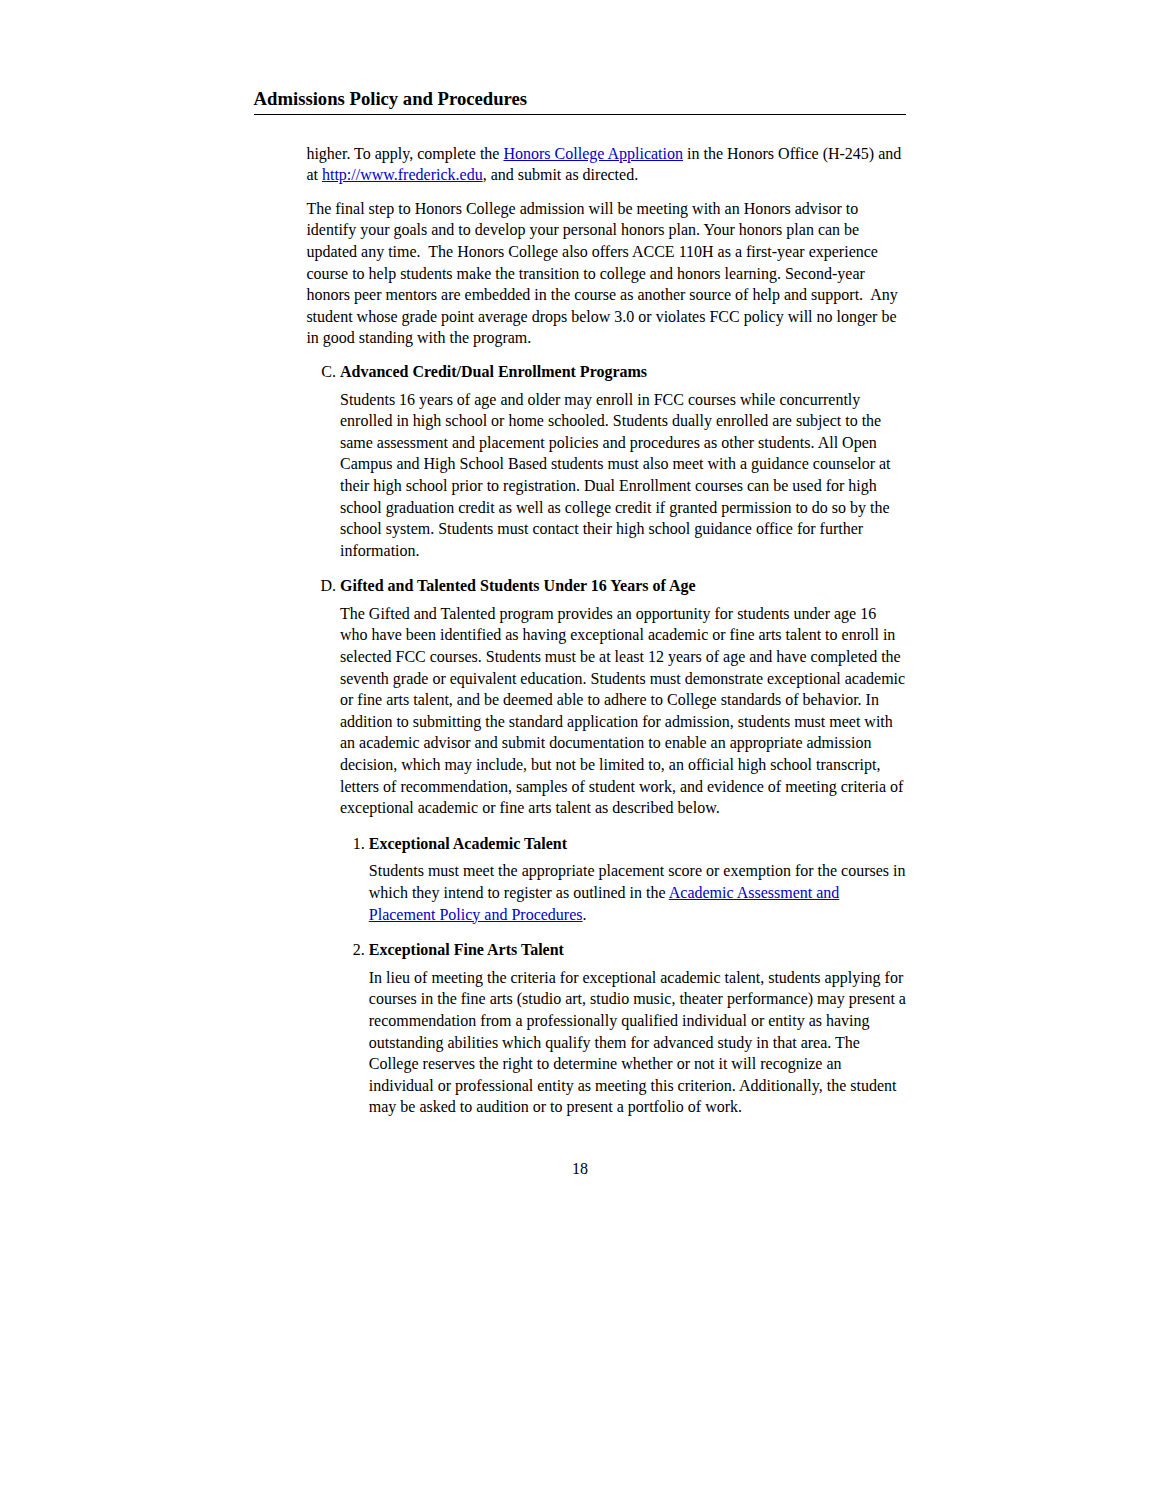Admissions Policy and Procedures
higher. To apply, complete the Honors College Application in the Honors Office (H-245) and at http://www.frederick.edu, and submit as directed.
The final step to Honors College admission will be meeting with an Honors advisor to identify your goals and to develop your personal honors plan. Your honors plan can be updated any time. The Honors College also offers ACCE 110H as a first-year experience course to help students make the transition to college and honors learning. Second-year honors peer mentors are embedded in the course as another source of help and support. Any student whose grade point average drops below 3.0 or violates FCC policy will no longer be in good standing with the program.
Advanced Credit/Dual Enrollment Programs
Students 16 years of age and older may enroll in FCC courses while concurrently enrolled in high school or home schooled. Students dually enrolled are subject to the same assessment and placement policies and procedures as other students. All Open Campus and High School Based students must also meet with a guidance counselor at their high school prior to registration. Dual Enrollment courses can be used for high school graduation credit as well as college credit if granted permission to do so by the school system. Students must contact their high school guidance office for further information.
Gifted and Talented Students Under 16 Years of Age
The Gifted and Talented program provides an opportunity for students under age 16 who have been identified as having exceptional academic or fine arts talent to enroll in selected FCC courses. Students must be at least 12 years of age and have completed the seventh grade or equivalent education. Students must demonstrate exceptional academic or fine arts talent, and be deemed able to adhere to College standards of behavior. In addition to submitting the standard application for admission, students must meet with an academic advisor and submit documentation to enable an appropriate admission decision, which may include, but not be limited to, an official high school transcript, letters of recommendation, samples of student work, and evidence of meeting criteria of exceptional academic or fine arts talent as described below.
Exceptional Academic Talent
Students must meet the appropriate placement score or exemption for the courses in which they intend to register as outlined in the Academic Assessment and Placement Policy and Procedures.
Exceptional Fine Arts Talent
In lieu of meeting the criteria for exceptional academic talent, students applying for courses in the fine arts (studio art, studio music, theater performance) may present a recommendation from a professionally qualified individual or entity as having outstanding abilities which qualify them for advanced study in that area. The College reserves the right to determine whether or not it will recognize an individual or professional entity as meeting this criterion. Additionally, the student may be asked to audition or to present a portfolio of work.
18